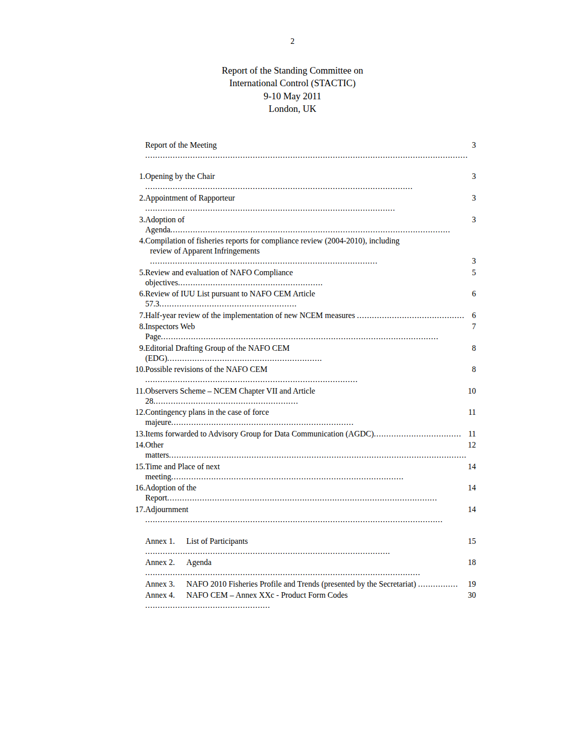2
Report of the Standing Committee on
International Control (STACTIC)
9-10 May 2011
London, UK
| | Report of the Meeting ................................................................................................................................. | 3 |
| 1. | Opening by the Chair ........................................................................................................... | 3 |
| 2. | Appointment of Rapporteur .................................................................................................... | 3 |
| 3. | Adoption of Agenda ................................................................................................................ | 3 |
| 4. | Compilation of fisheries reports for compliance review (2004-2010), including review of Apparent Infringements ........................................................................................... | 3 |
| 5. | Review and evaluation of NAFO Compliance objectives .......................................................... | 5 |
| 6. | Review of IUU List pursuant to NAFO CEM Article 57.3 ....................................................... | 6 |
| 7. | Half-year review of the implementation of new NCEM measures ........................................... | 6 |
| 8. | Inspectors Web Page ............................................................................................................... | 7 |
| 9. | Editorial Drafting Group of the NAFO CEM (EDG) .............................................................. | 8 |
| 10. | Possible revisions of the NAFO CEM ..................................................................................... | 8 |
| 11. | Observers Scheme – NCEM Chapter VII and Article 28 .......................................................... | 10 |
| 12. | Contingency plans in the case of force majeure ......................................................................... | 11 |
| 13. | Items forwarded to Advisory Group for Data Communication (AGDC) ................................... | 11 |
| 14. | Other matters ....................................................................................................................... | 12 |
| 15. | Time and Place of next meeting ............................................................................................. | 14 |
| 16. | Adoption of the Report ............................................................................................................ | 14 |
| 17. | Adjournment ....................................................................................................................... | 14 |
| | Annex 1. List of Participants .................................................................................................. | 15 |
| | Annex 2. Agenda .............................................................................................................. | 18 |
| | Annex 3. NAFO 2010 Fisheries Profile and Trends (presented by the Secretariat) ................ | 19 |
| | Annex 4. NAFO CEM – Annex XXc - Product Form Codes .................................................. | 30 |